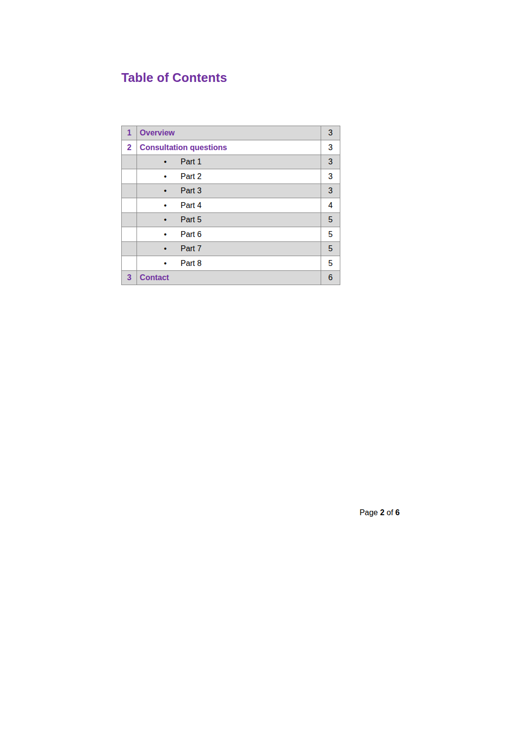Table of Contents
| 1 | Overview | 3 |
| 2 | Consultation questions | 3 |
| | Part 1 | 3 |
| | Part 2 | 3 |
| | Part 3 | 3 |
| | Part 4 | 4 |
| | Part 5 | 5 |
| | Part 6 | 5 |
| | Part 7 | 5 |
| | Part 8 | 5 |
| 3 | Contact | 6 |
Page 2 of 6